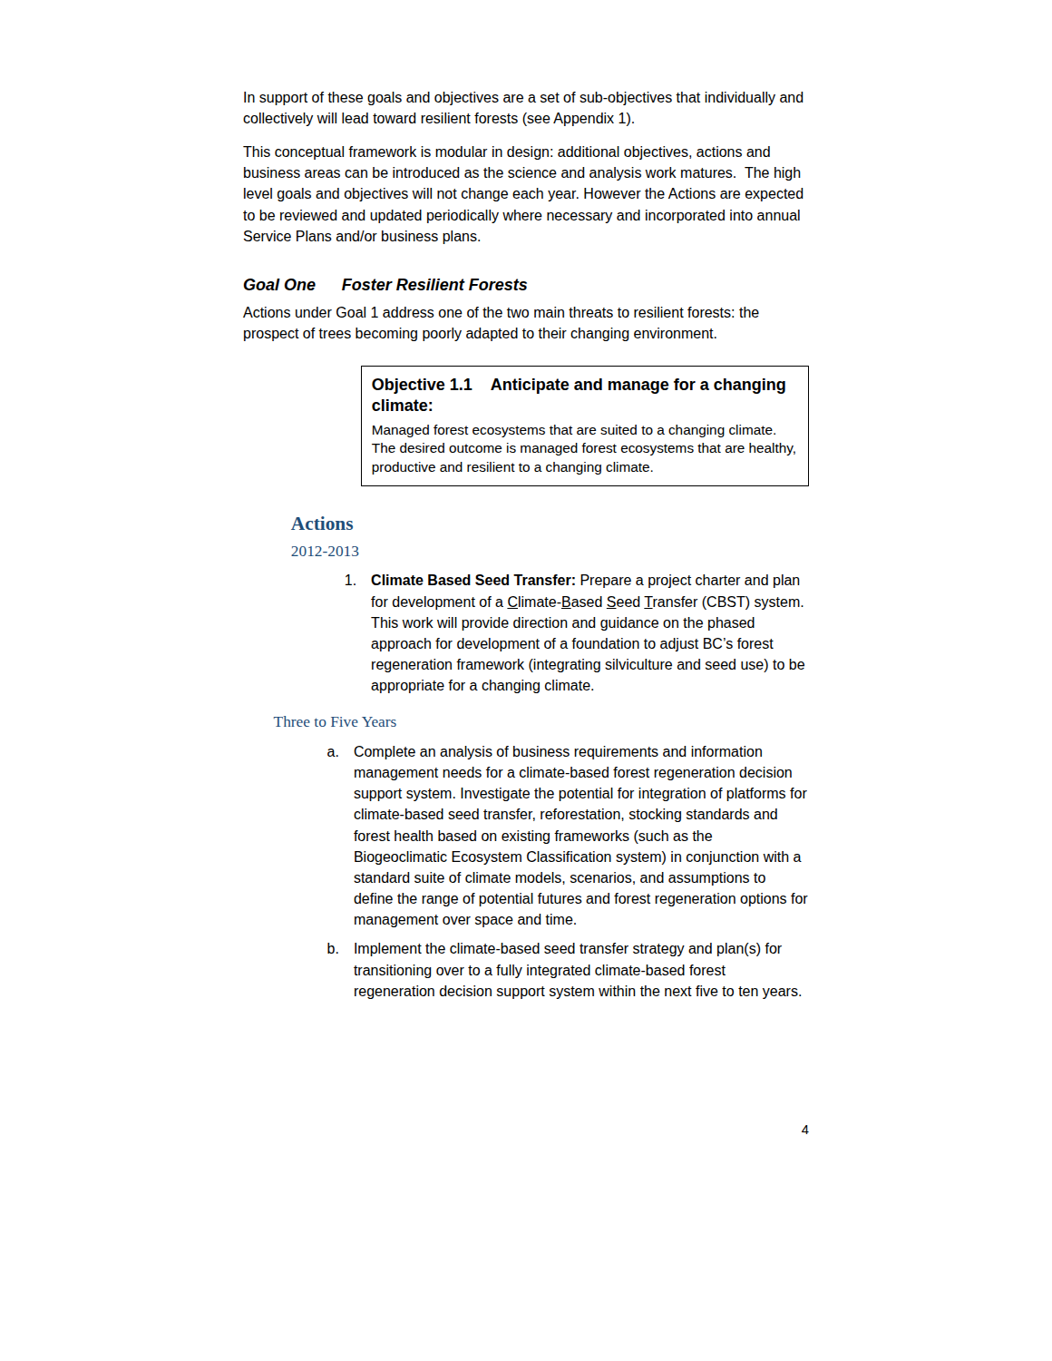In support of these goals and objectives are a set of sub-objectives that individually and collectively will lead toward resilient forests (see Appendix 1).
This conceptual framework is modular in design: additional objectives, actions and business areas can be introduced as the science and analysis work matures. The high level goals and objectives will not change each year. However the Actions are expected to be reviewed and updated periodically where necessary and incorporated into annual Service Plans and/or business plans.
Goal One Foster Resilient Forests
Actions under Goal 1 address one of the two main threats to resilient forests: the prospect of trees becoming poorly adapted to their changing environment.
Objective 1.1 Anticipate and manage for a changing climate:
Managed forest ecosystems that are suited to a changing climate. The desired outcome is managed forest ecosystems that are healthy, productive and resilient to a changing climate.
Actions
2012-2013
Climate Based Seed Transfer: Prepare a project charter and plan for development of a Climate-Based Seed Transfer (CBST) system. This work will provide direction and guidance on the phased approach for development of a foundation to adjust BC’s forest regeneration framework (integrating silviculture and seed use) to be appropriate for a changing climate.
Three to Five Years
Complete an analysis of business requirements and information management needs for a climate-based forest regeneration decision support system. Investigate the potential for integration of platforms for climate-based seed transfer, reforestation, stocking standards and forest health based on existing frameworks (such as the Biogeoclimatic Ecosystem Classification system) in conjunction with a standard suite of climate models, scenarios, and assumptions to define the range of potential futures and forest regeneration options for management over space and time.
Implement the climate-based seed transfer strategy and plan(s) for transitioning over to a fully integrated climate-based forest regeneration decision support system within the next five to ten years.
4